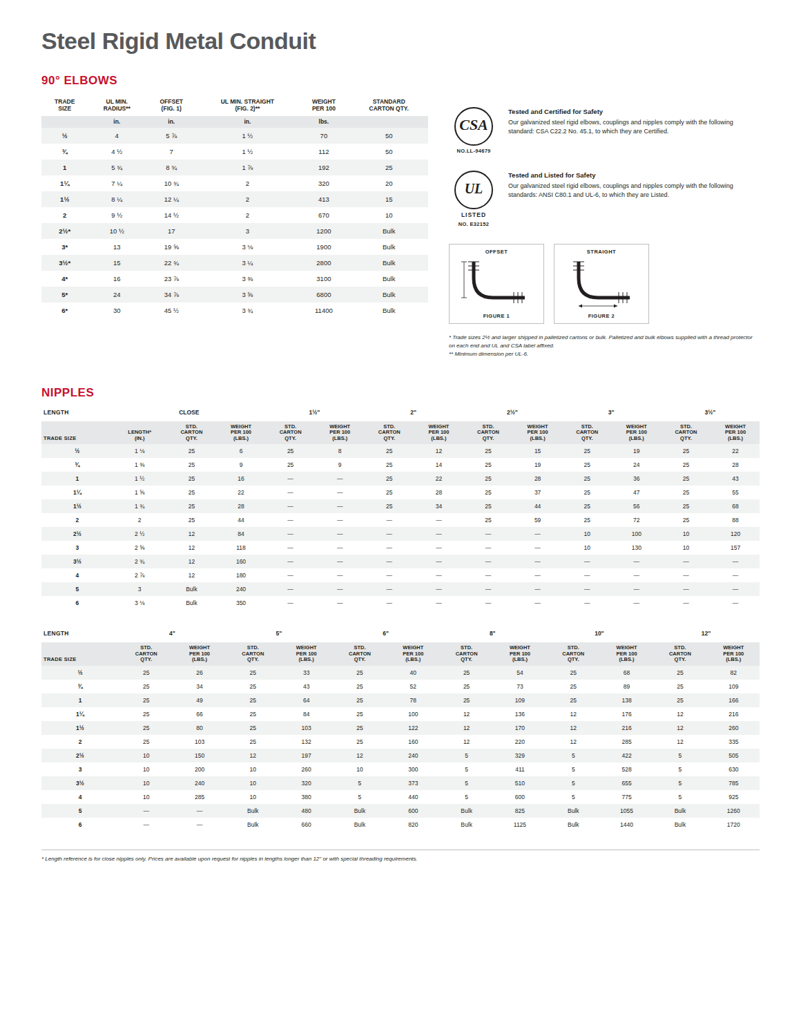Steel Rigid Metal Conduit
90° ELBOWS
| TRADE SIZE | UL MIN. RADIUS** | OFFSET (FIG. 1) | UL MIN. STRAIGHT (FIG. 2)** | WEIGHT PER 100 | STANDARD CARTON QTY. |
| --- | --- | --- | --- | --- | --- |
| | in. | in. | in. | lbs. | |
| ½ | 4 | 5 ⅞ | 1 ½ | 70 | 50 |
| ¾ | 4 ½ | 7 | 1 ½ | 112 | 50 |
| 1 | 5 ¾ | 8 ¾ | 1 ⅞ | 192 | 25 |
| 1¼ | 7 ¼ | 10 ¾ | 2 | 320 | 20 |
| 1½ | 8 ¼ | 12 ¼ | 2 | 413 | 15 |
| 2 | 9 ½ | 14 ½ | 2 | 670 | 10 |
| 2½* | 10 ½ | 17 | 3 | 1200 | Bulk |
| 3* | 13 | 19 ⅝ | 3 ⅛ | 1900 | Bulk |
| 3½* | 15 | 22 ¾ | 3 ¼ | 2800 | Bulk |
| 4* | 16 | 23 ⅞ | 3 ⅜ | 3100 | Bulk |
| 5* | 24 | 34 ⅞ | 3 ⅝ | 6800 | Bulk |
| 6* | 30 | 45 ½ | 3 ¾ | 11400 | Bulk |
CSA NO.LL-94679
Tested and Certified for Safety Our galvanized steel rigid elbows, couplings and nipples comply with the following standard: CSA C22.2 No. 45.1, to which they are Certified.
UL LISTED NO. E32152
Tested and Listed for Safety Our galvanized steel rigid elbows, couplings and nipples comply with the following standards: ANSI C80.1 and UL-6, to which they are Listed.
OFFSET
FIGURE 1
STRAIGHT
FIGURE 2
* Trade sizes 2½ and larger shipped in palletized cartons or bulk. Palletized and bulk elbows supplied with a thread protector on each end and UL and CSA label affixed.
** Minimum dimension per UL-6.
NIPPLES
| LENGTH | CLOSE | 1½" | 2" | 2½" | 3" | 3½" |
| --- | --- | --- | --- | --- | --- | --- |
| TRADE SIZE | LENGTH* (IN.) | STD. CARTON QTY. | WEIGHT PER 100 (LBS.) | STD. CARTON QTY. | WEIGHT PER 100 (LBS.) | STD. CARTON QTY. | WEIGHT PER 100 (LBS.) | STD. CARTON QTY. | WEIGHT PER 100 (LBS.) | STD. CARTON QTY. | WEIGHT PER 100 (LBS.) | STD. CARTON QTY. | WEIGHT PER 100 (LBS.) |
| ½ | 1 ⅛ | 25 | 6 | 25 | 8 | 25 | 12 | 25 | 15 | 25 | 19 | 25 | 22 |
| ¾ | 1 ⅜ | 25 | 9 | 25 | 9 | 25 | 14 | 25 | 19 | 25 | 24 | 25 | 28 |
| 1 | 1 ½ | 25 | 16 | — | — | 25 | 22 | 25 | 28 | 25 | 36 | 25 | 43 |
| 1¼ | 1 ⅝ | 25 | 22 | — | — | 25 | 28 | 25 | 37 | 25 | 47 | 25 | 55 |
| 1½ | 1 ¾ | 25 | 28 | — | — | 25 | 34 | 25 | 44 | 25 | 56 | 25 | 68 |
| 2 | 2 | 25 | 44 | — | — | — | — | 25 | 59 | 25 | 72 | 25 | 88 |
| 2½ | 2 ½ | 12 | 84 | — | — | — | — | — | — | 10 | 100 | 10 | 120 |
| 3 | 2 ⅝ | 12 | 118 | — | — | — | — | — | — | 10 | 130 | 10 | 157 |
| 3½ | 2 ¾ | 12 | 160 | — | — | — | — | — | — | — | — | — | — |
| 4 | 2 ⅞ | 12 | 180 | — | — | — | — | — | — | — | — | — | — |
| 5 | 3 | Bulk | 240 | — | — | — | — | — | — | — | — | — | — |
| 6 | 3 ⅛ | Bulk | 350 | — | — | — | — | — | — | — | — | — | — |
| LENGTH | 4" | 5" | 6" | 8" | 10" | 12" |
| --- | --- | --- | --- | --- | --- | --- |
| TRADE SIZE | STD. CARTON QTY. | WEIGHT PER 100 (LBS.) | STD. CARTON QTY. | WEIGHT PER 100 (LBS.) | STD. CARTON QTY. | WEIGHT PER 100 (LBS.) | STD. CARTON QTY. | WEIGHT PER 100 (LBS.) | STD. CARTON QTY. | WEIGHT PER 100 (LBS.) | STD. CARTON QTY. | WEIGHT PER 100 (LBS.) |
| ½ | 25 | 26 | 25 | 33 | 25 | 40 | 25 | 54 | 25 | 68 | 25 | 82 |
| ¾ | 25 | 34 | 25 | 43 | 25 | 52 | 25 | 73 | 25 | 89 | 25 | 109 |
| 1 | 25 | 49 | 25 | 64 | 25 | 78 | 25 | 109 | 25 | 138 | 25 | 166 |
| 1¼ | 25 | 66 | 25 | 84 | 25 | 100 | 12 | 136 | 12 | 176 | 12 | 216 |
| 1½ | 25 | 80 | 25 | 103 | 25 | 122 | 12 | 170 | 12 | 216 | 12 | 260 |
| 2 | 25 | 103 | 25 | 132 | 25 | 160 | 12 | 220 | 12 | 285 | 12 | 335 |
| 2½ | 10 | 150 | 12 | 197 | 12 | 240 | 5 | 329 | 5 | 422 | 5 | 505 |
| 3 | 10 | 200 | 10 | 260 | 10 | 300 | 5 | 411 | 5 | 528 | 5 | 630 |
| 3½ | 10 | 240 | 10 | 320 | 5 | 373 | 5 | 510 | 5 | 655 | 5 | 785 |
| 4 | 10 | 285 | 10 | 380 | 5 | 440 | 5 | 600 | 5 | 775 | 5 | 925 |
| 5 | — | — | Bulk | 480 | Bulk | 600 | Bulk | 825 | Bulk | 1055 | Bulk | 1260 |
| 6 | — | — | Bulk | 660 | Bulk | 820 | Bulk | 1125 | Bulk | 1440 | Bulk | 1720 |
* Length reference is for close nipples only. Prices are available upon request for nipples in lengths longer than 12" or with special threading requirements.